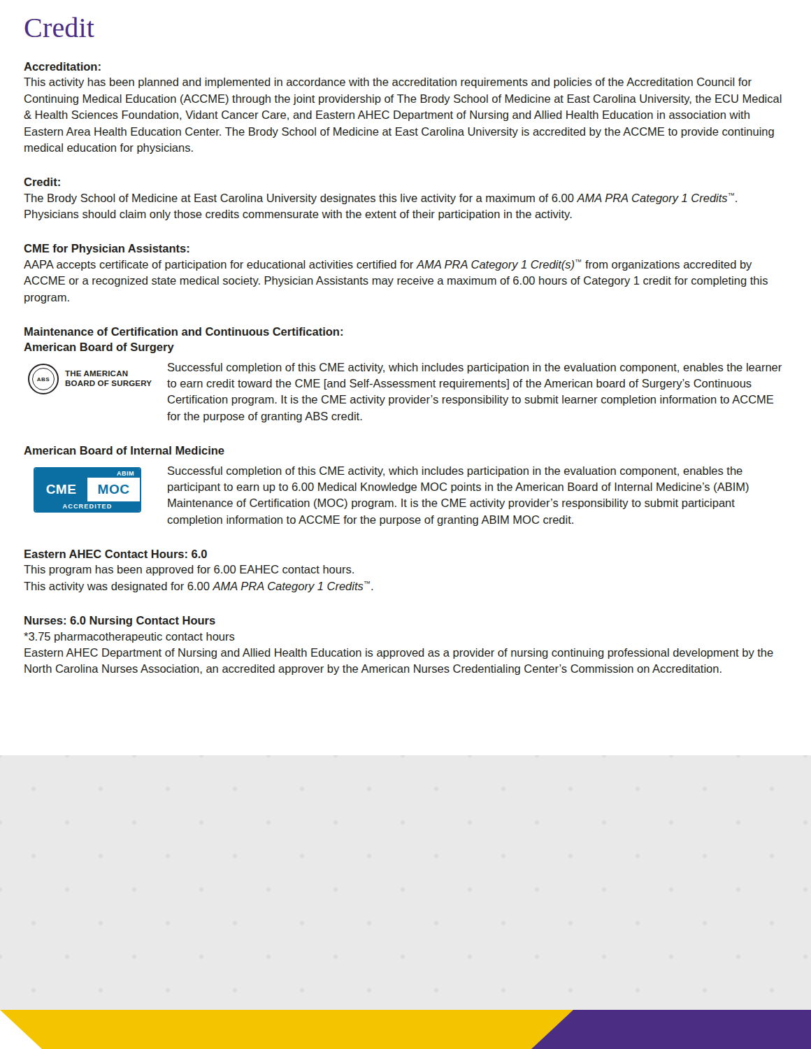Credit
Accreditation:
This activity has been planned and implemented in accordance with the accreditation requirements and policies of the Accreditation Council for Continuing Medical Education (ACCME) through the joint providership of The Brody School of Medicine at East Carolina University, the ECU Medical & Health Sciences Foundation, Vidant Cancer Care, and Eastern AHEC Department of Nursing and Allied Health Education in association with Eastern Area Health Education Center. The Brody School of Medicine at East Carolina University is accredited by the ACCME to provide continuing medical education for physicians.
Credit:
The Brody School of Medicine at East Carolina University designates this live activity for a maximum of 6.00 AMA PRA Category 1 Credits™. Physicians should claim only those credits commensurate with the extent of their participation in the activity.
CME for Physician Assistants:
AAPA accepts certificate of participation for educational activities certified for AMA PRA Category 1 Credit(s)™ from organizations accredited by ACCME or a recognized state medical society. Physician Assistants may receive a maximum of 6.00 hours of Category 1 credit for completing this program.
Maintenance of Certification and Continuous Certification:
American Board of Surgery
THE AMERICAN
BOARD OF SURGERY
Successful completion of this CME activity, which includes participation in the evaluation component, enables the learner to earn credit toward the CME [and Self-Assessment requirements] of the American board of Surgery’s Continuous Certification program. It is the CME activity provider’s responsibility to submit learner completion information to ACCME for the purpose of granting ABS credit.
American Board of Internal Medicine
ABIM
CME
MOC
ACCREDITED
Successful completion of this CME activity, which includes participation in the evaluation component, enables the participant to earn up to 6.00 Medical Knowledge MOC points in the American Board of Internal Medicine’s (ABIM) Maintenance of Certification (MOC) program. It is the CME activity provider’s responsibility to submit participant completion information to ACCME for the purpose of granting ABIM MOC credit.
Eastern AHEC Contact Hours: 6.0
This program has been approved for 6.00 EAHEC contact hours.
This activity was designated for 6.00 AMA PRA Category 1 Credits™.
Nurses: 6.0 Nursing Contact Hours
*3.75 pharmacotherapeutic contact hours
Eastern AHEC Department of Nursing and Allied Health Education is approved as a provider of nursing continuing professional development by the North Carolina Nurses Association, an accredited approver by the American Nurses Credentialing Center’s Commission on Accreditation.